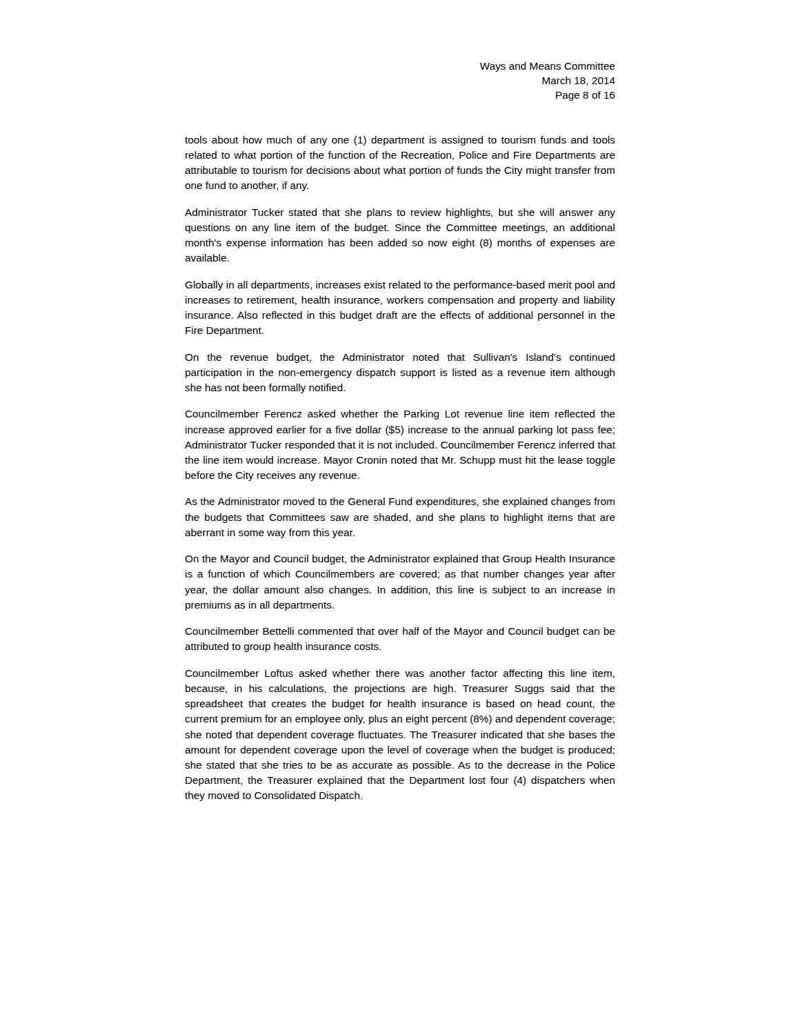Ways and Means Committee
March 18, 2014
Page 8 of 16
tools about how much of any one (1) department is assigned to tourism funds and tools related to what portion of the function of the Recreation, Police and Fire Departments are attributable to tourism for decisions about what portion of funds the City might transfer from one fund to another, if any.
Administrator Tucker stated that she plans to review highlights, but she will answer any questions on any line item of the budget. Since the Committee meetings, an additional month's expense information has been added so now eight (8) months of expenses are available.
Globally in all departments, increases exist related to the performance-based merit pool and increases to retirement, health insurance, workers compensation and property and liability insurance. Also reflected in this budget draft are the effects of additional personnel in the Fire Department.
On the revenue budget, the Administrator noted that Sullivan's Island's continued participation in the non-emergency dispatch support is listed as a revenue item although she has not been formally notified.
Councilmember Ferencz asked whether the Parking Lot revenue line item reflected the increase approved earlier for a five dollar ($5) increase to the annual parking lot pass fee; Administrator Tucker responded that it is not included. Councilmember Ferencz inferred that the line item would increase. Mayor Cronin noted that Mr. Schupp must hit the lease toggle before the City receives any revenue.
As the Administrator moved to the General Fund expenditures, she explained changes from the budgets that Committees saw are shaded, and she plans to highlight items that are aberrant in some way from this year.
On the Mayor and Council budget, the Administrator explained that Group Health Insurance is a function of which Councilmembers are covered; as that number changes year after year, the dollar amount also changes. In addition, this line is subject to an increase in premiums as in all departments.
Councilmember Bettelli commented that over half of the Mayor and Council budget can be attributed to group health insurance costs.
Councilmember Loftus asked whether there was another factor affecting this line item, because, in his calculations, the projections are high. Treasurer Suggs said that the spreadsheet that creates the budget for health insurance is based on head count, the current premium for an employee only, plus an eight percent (8%) and dependent coverage; she noted that dependent coverage fluctuates. The Treasurer indicated that she bases the amount for dependent coverage upon the level of coverage when the budget is produced; she stated that she tries to be as accurate as possible. As to the decrease in the Police Department, the Treasurer explained that the Department lost four (4) dispatchers when they moved to Consolidated Dispatch.